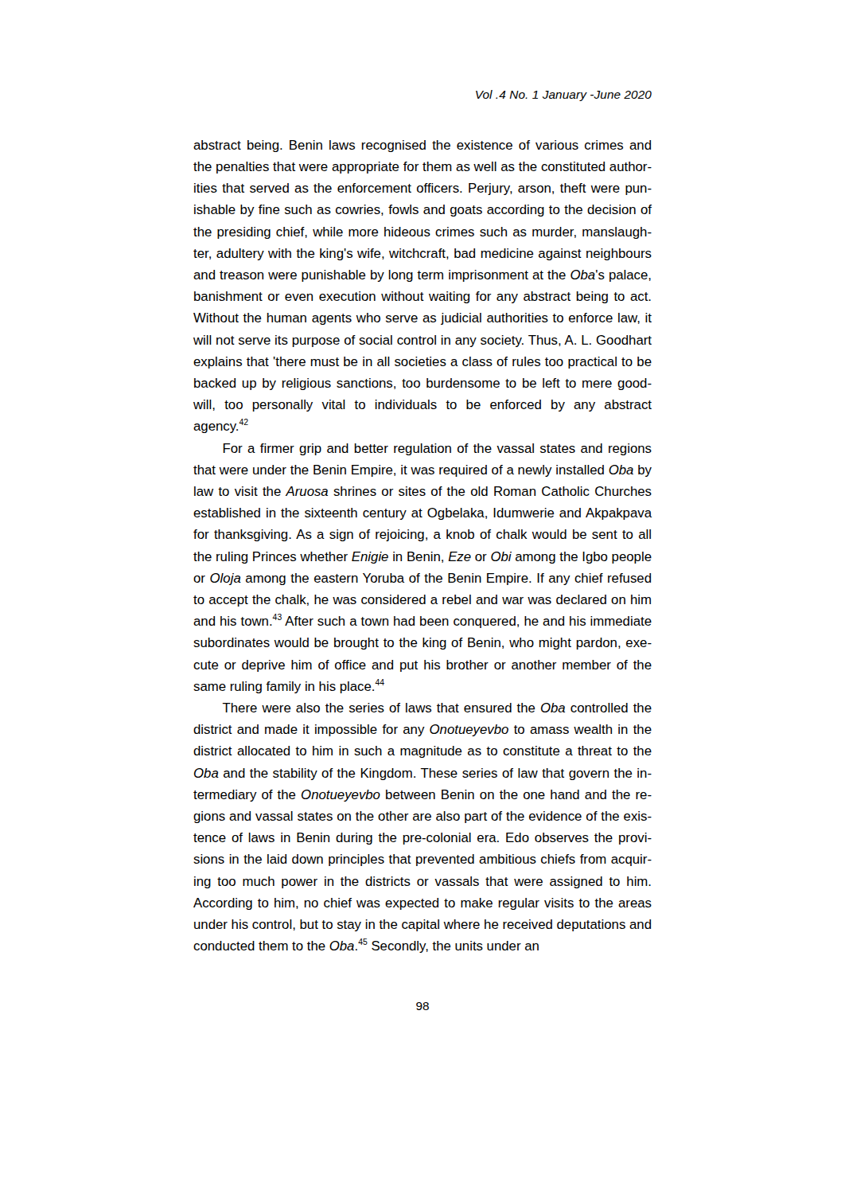Vol .4 No. 1 January -June 2020
abstract being. Benin laws recognised the existence of various crimes and the penalties that were appropriate for them as well as the constituted authorities that served as the enforcement officers. Perjury, arson, theft were punishable by fine such as cowries, fowls and goats according to the decision of the presiding chief, while more hideous crimes such as murder, manslaughter, adultery with the king's wife, witchcraft, bad medicine against neighbours and treason were punishable by long term imprisonment at the Oba's palace, banishment or even execution without waiting for any abstract being to act. Without the human agents who serve as judicial authorities to enforce law, it will not serve its purpose of social control in any society. Thus, A. L. Goodhart explains that 'there must be in all societies a class of rules too practical to be backed up by religious sanctions, too burdensome to be left to mere good-will, too personally vital to individuals to be enforced by any abstract agency.42
For a firmer grip and better regulation of the vassal states and regions that were under the Benin Empire, it was required of a newly installed Oba by law to visit the Aruosa shrines or sites of the old Roman Catholic Churches established in the sixteenth century at Ogbelaka, Idumwerie and Akpakpava for thanksgiving. As a sign of rejoicing, a knob of chalk would be sent to all the ruling Princes whether Enigie in Benin, Eze or Obi among the Igbo people or Oloja among the eastern Yoruba of the Benin Empire. If any chief refused to accept the chalk, he was considered a rebel and war was declared on him and his town.43 After such a town had been conquered, he and his immediate subordinates would be brought to the king of Benin, who might pardon, execute or deprive him of office and put his brother or another member of the same ruling family in his place.44
There were also the series of laws that ensured the Oba controlled the district and made it impossible for any Onotueyevbo to amass wealth in the district allocated to him in such a magnitude as to constitute a threat to the Oba and the stability of the Kingdom. These series of law that govern the intermediary of the Onotueyevbo between Benin on the one hand and the regions and vassal states on the other are also part of the evidence of the existence of laws in Benin during the pre-colonial era. Edo observes the provisions in the laid down principles that prevented ambitious chiefs from acquiring too much power in the districts or vassals that were assigned to him. According to him, no chief was expected to make regular visits to the areas under his control, but to stay in the capital where he received deputations and conducted them to the Oba.45 Secondly, the units under an
98